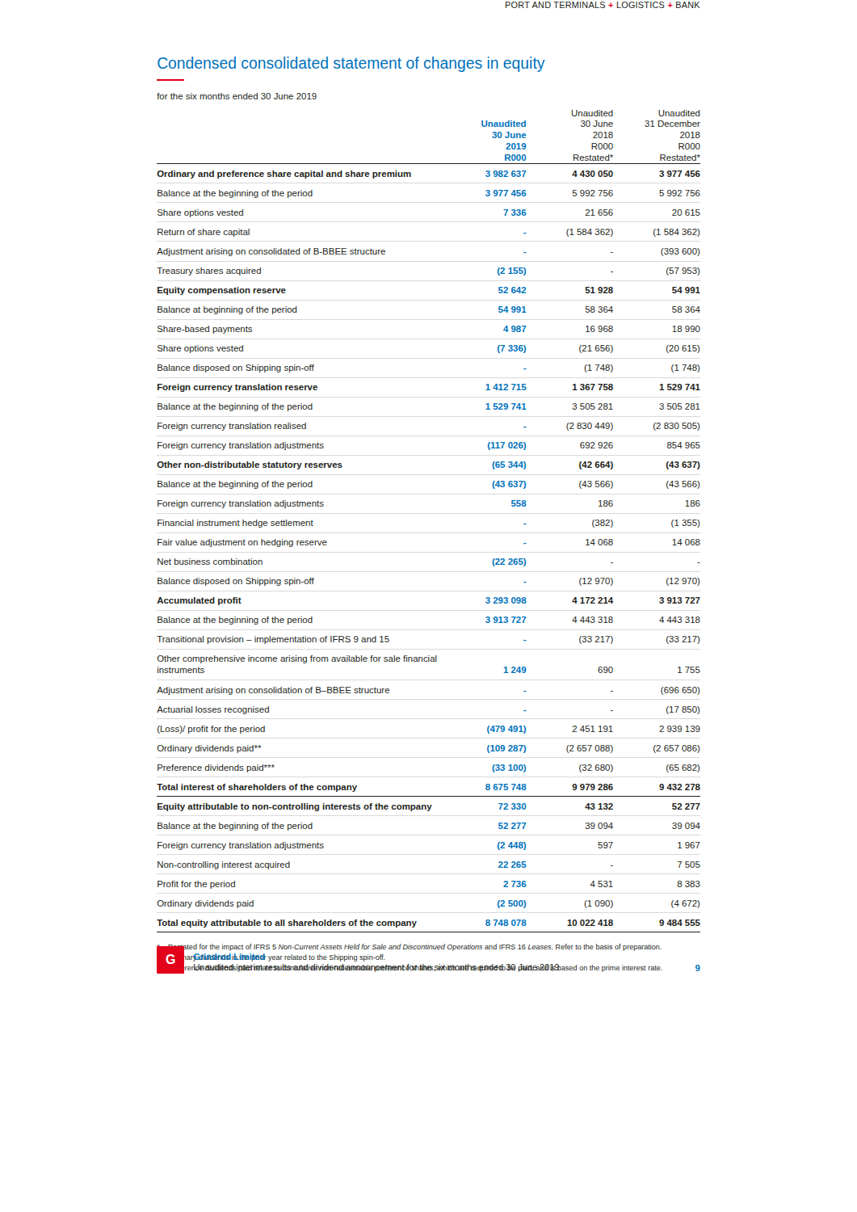PORT AND TERMINALS + LOGISTICS + BANK
Condensed consolidated statement of changes in equity
for the six months ended 30 June 2019
| | Unaudited 30 June 2019 R000 | Unaudited 30 June 2018 R000 Restated* | Unaudited 31 December 2018 R000 Restated* |
| --- | --- | --- | --- |
| Ordinary and preference share capital and share premium | 3 982 637 | 4 430 050 | 3 977 456 |
| Balance at the beginning of the period | 3 977 456 | 5 992 756 | 5 992 756 |
| Share options vested | 7 336 | 21 656 | 20 615 |
| Return of share capital | - | (1 584 362) | (1 584 362) |
| Adjustment arising on consolidated of B-BBEE structure | - | - | (393 600) |
| Treasury shares acquired | (2 155) | - | (57 953) |
| Equity compensation reserve | 52 642 | 51 928 | 54 991 |
| Balance at beginning of the period | 54 991 | 58 364 | 58 364 |
| Share-based payments | 4 987 | 16 968 | 18 990 |
| Share options vested | (7 336) | (21 656) | (20 615) |
| Balance disposed on Shipping spin-off | - | (1 748) | (1 748) |
| Foreign currency translation reserve | 1 412 715 | 1 367 758 | 1 529 741 |
| Balance at the beginning of the period | 1 529 741 | 3 505 281 | 3 505 281 |
| Foreign currency translation realised | - | (2 830 449) | (2 830 505) |
| Foreign currency translation adjustments | (117 026) | 692 926 | 854 965 |
| Other non-distributable statutory reserves | (65 344) | (42 664) | (43 637) |
| Balance at the beginning of the period | (43 637) | (43 566) | (43 566) |
| Foreign currency translation adjustments | 558 | 186 | 186 |
| Financial instrument hedge settlement | - | (382) | (1 355) |
| Fair value adjustment on hedging reserve | - | 14 068 | 14 068 |
| Net business combination | (22 265) | - | - |
| Balance disposed on Shipping spin-off | - | (12 970) | (12 970) |
| Accumulated profit | 3 293 098 | 4 172 214 | 3 913 727 |
| Balance at the beginning of the period | 3 913 727 | 4 443 318 | 4 443 318 |
| Transitional provision – implementation of IFRS 9 and 15 | - | (33 217) | (33 217) |
| Other comprehensive income arising from available for sale financial instruments | 1 249 | 690 | 1 755 |
| Adjustment arising on consolidation of B–BBEE structure | - | - | (696 650) |
| Actuarial losses recognised | - | - | (17 850) |
| (Loss)/ profit for the period | (479 491) | 2 451 191 | 2 939 139 |
| Ordinary dividends paid** | (109 287) | (2 657 088) | (2 657 086) |
| Preference dividends paid*** | (33 100) | (32 680) | (65 682) |
| Total interest of shareholders of the company | 8 675 748 | 9 979 286 | 9 432 278 |
| Equity attributable to non-controlling interests of the company | 72 330 | 43 132 | 52 277 |
| Balance at the beginning of the period | 52 277 | 39 094 | 39 094 |
| Foreign currency translation adjustments | (2 448) | 597 | 1 967 |
| Non-controlling interest acquired | 22 265 | - | 7 505 |
| Profit for the period | 2 736 | 4 531 | 8 383 |
| Ordinary dividends paid | (2 500) | (1 090) | (4 672) |
| Total equity attributable to all shareholders of the company | 8 748 078 | 10 022 418 | 9 484 555 |
* Restated for the impact of IFRS 5 Non-Current Assets Held for Sale and Discontinued Operations and IFRS 16 Leases. Refer to the basis of preparation.
** Ordinary dividends in the prior year related to the Shipping spin-off.
*** Preference dividends paid relate to cumulative non-redeemable preference shares, which are required to be paid, and is based on the prime interest rate.
G
Grindrod Limited
Unaudited interim results and dividend announcement for the six months ended 30 June 2019
9